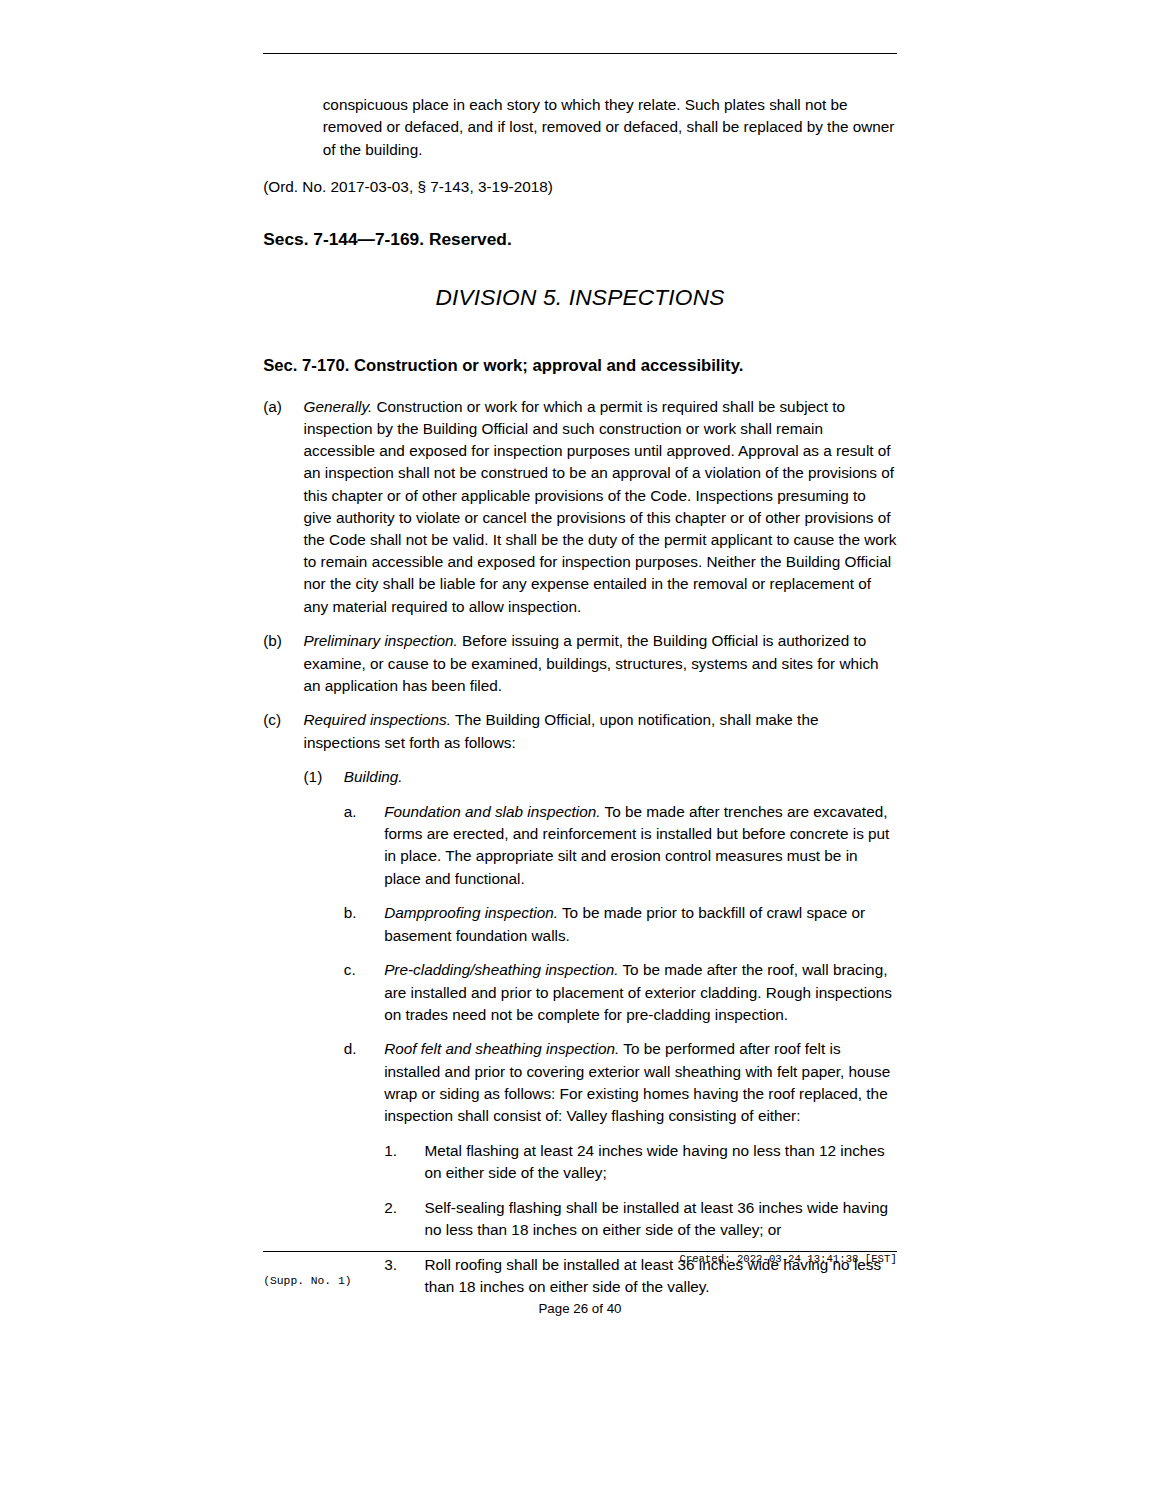conspicuous place in each story to which they relate. Such plates shall not be removed or defaced, and if lost, removed or defaced, shall be replaced by the owner of the building.
(Ord. No. 2017-03-03, § 7-143, 3-19-2018)
Secs. 7-144—7-169. Reserved.
DIVISION 5. INSPECTIONS
Sec. 7-170. Construction or work; approval and accessibility.
(a)
Generally. Construction or work for which a permit is required shall be subject to inspection by the Building Official and such construction or work shall remain accessible and exposed for inspection purposes until approved. Approval as a result of an inspection shall not be construed to be an approval of a violation of the provisions of this chapter or of other applicable provisions of the Code. Inspections presuming to give authority to violate or cancel the provisions of this chapter or of other provisions of the Code shall not be valid. It shall be the duty of the permit applicant to cause the work to remain accessible and exposed for inspection purposes. Neither the Building Official nor the city shall be liable for any expense entailed in the removal or replacement of any material required to allow inspection.
(b)
Preliminary inspection. Before issuing a permit, the Building Official is authorized to examine, or cause to be examined, buildings, structures, systems and sites for which an application has been filed.
(c)
Required inspections. The Building Official, upon notification, shall make the inspections set forth as follows:
(1)
Building.
a.
Foundation and slab inspection. To be made after trenches are excavated, forms are erected, and reinforcement is installed but before concrete is put in place. The appropriate silt and erosion control measures must be in place and functional.
b.
Dampproofing inspection. To be made prior to backfill of crawl space or basement foundation walls.
c.
Pre-cladding/sheathing inspection. To be made after the roof, wall bracing, are installed and prior to placement of exterior cladding. Rough inspections on trades need not be complete for pre-cladding inspection.
d.
Roof felt and sheathing inspection. To be performed after roof felt is installed and prior to covering exterior wall sheathing with felt paper, house wrap or siding as follows: For existing homes having the roof replaced, the inspection shall consist of: Valley flashing consisting of either:
1.
Metal flashing at least 24 inches wide having no less than 12 inches on either side of the valley;
2.
Self-sealing flashing shall be installed at least 36 inches wide having no less than 18 inches on either side of the valley; or
3.
Roll roofing shall be installed at least 36 inches wide having no less than 18 inches on either side of the valley.
Created: 2022-03-24 13:41:38 [EST]
(Supp. No. 1)
Page 26 of 40